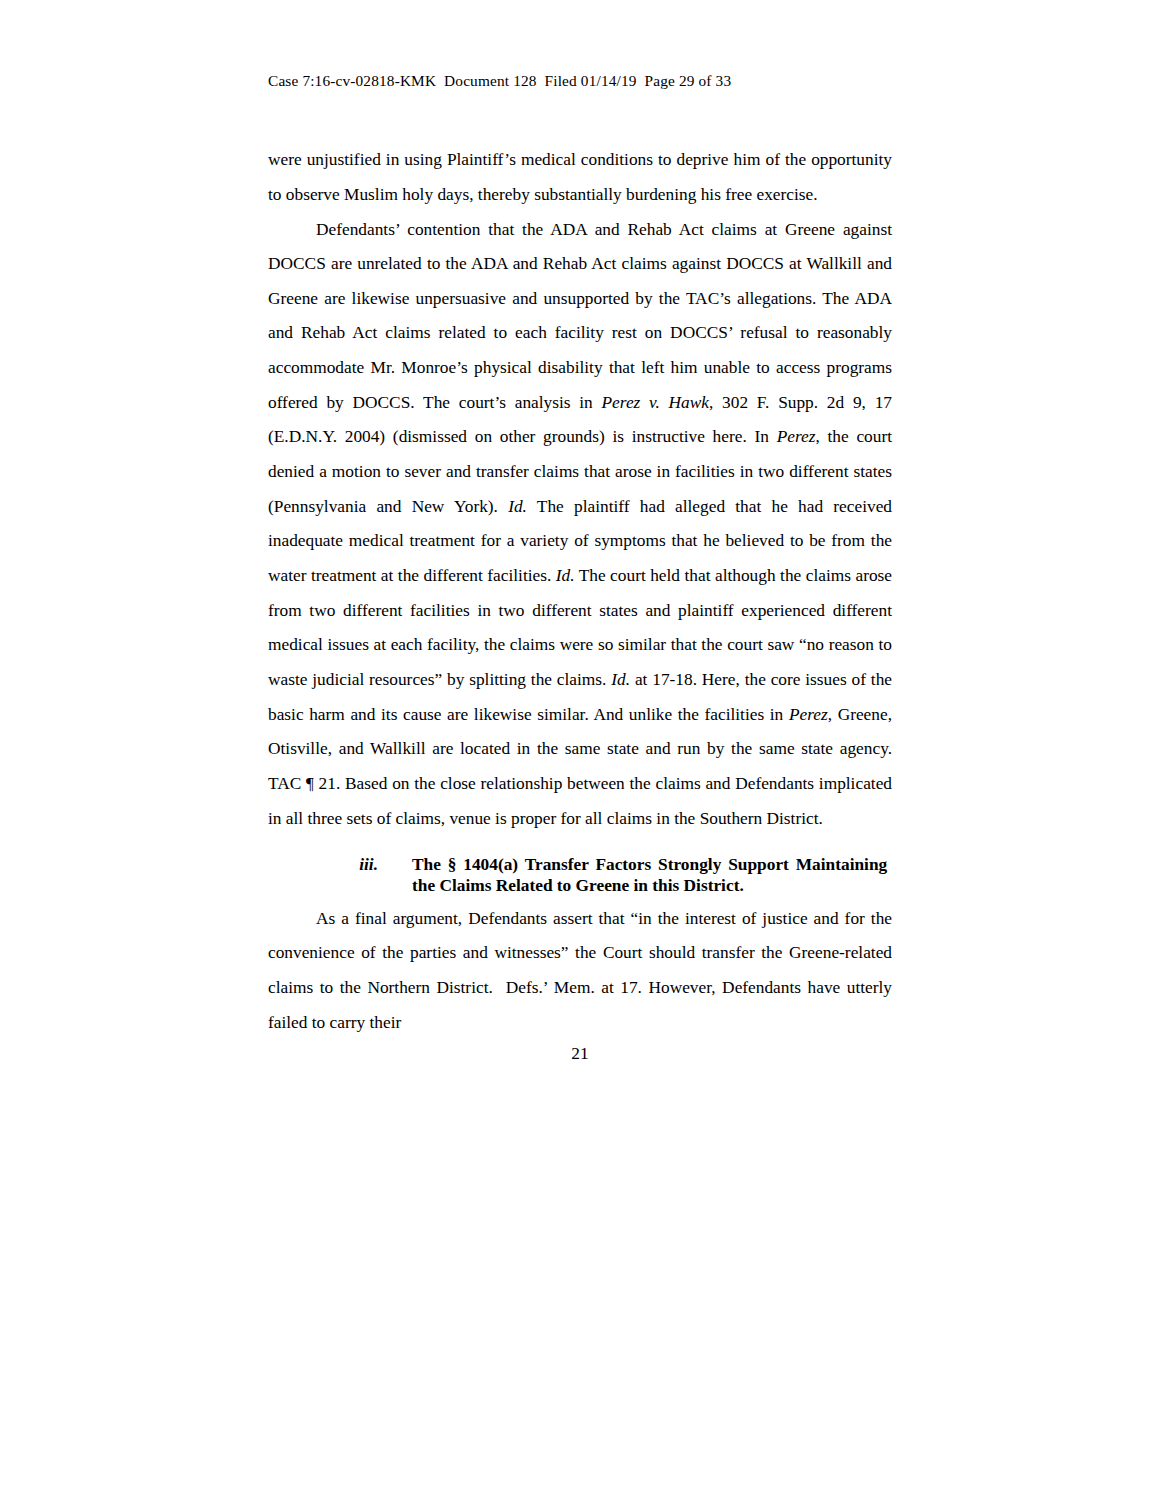Case 7:16-cv-02818-KMK Document 128 Filed 01/14/19 Page 29 of 33
were unjustified in using Plaintiff’s medical conditions to deprive him of the opportunity to observe Muslim holy days, thereby substantially burdening his free exercise.
Defendants’ contention that the ADA and Rehab Act claims at Greene against DOCCS are unrelated to the ADA and Rehab Act claims against DOCCS at Wallkill and Greene are likewise unpersuasive and unsupported by the TAC’s allegations. The ADA and Rehab Act claims related to each facility rest on DOCCS’ refusal to reasonably accommodate Mr. Monroe’s physical disability that left him unable to access programs offered by DOCCS. The court’s analysis in Perez v. Hawk, 302 F. Supp. 2d 9, 17 (E.D.N.Y. 2004) (dismissed on other grounds) is instructive here. In Perez, the court denied a motion to sever and transfer claims that arose in facilities in two different states (Pennsylvania and New York). Id. The plaintiff had alleged that he had received inadequate medical treatment for a variety of symptoms that he believed to be from the water treatment at the different facilities. Id. The court held that although the claims arose from two different facilities in two different states and plaintiff experienced different medical issues at each facility, the claims were so similar that the court saw “no reason to waste judicial resources” by splitting the claims. Id. at 17-18. Here, the core issues of the basic harm and its cause are likewise similar. And unlike the facilities in Perez, Greene, Otisville, and Wallkill are located in the same state and run by the same state agency. TAC ¶ 21. Based on the close relationship between the claims and Defendants implicated in all three sets of claims, venue is proper for all claims in the Southern District.
iii.
The § 1404(a) Transfer Factors Strongly Support Maintaining the Claims Related to Greene in this District.
As a final argument, Defendants assert that “in the interest of justice and for the convenience of the parties and witnesses” the Court should transfer the Greene-related claims to the Northern District. Defs.’ Mem. at 17. However, Defendants have utterly failed to carry their
21